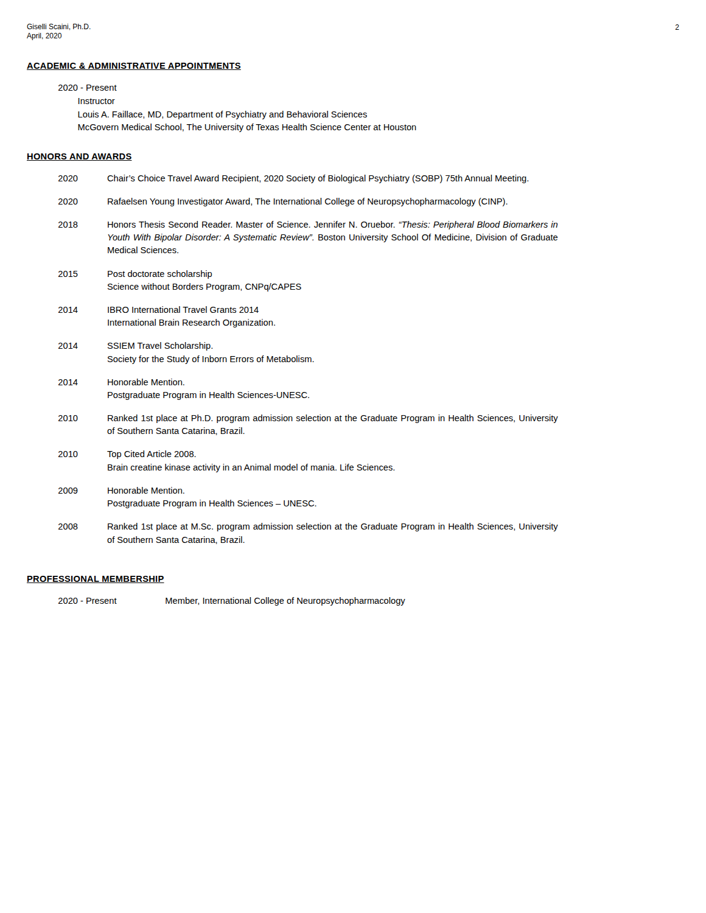Giselli Scaini, Ph.D.
April, 2020
2
ACADEMIC & ADMINISTRATIVE APPOINTMENTS
2020 - Present
Instructor
Louis A. Faillace, MD, Department of Psychiatry and Behavioral Sciences
McGovern Medical School, The University of Texas Health Science Center at Houston
HONORS AND AWARDS
| 2020 | Chair’s Choice Travel Award Recipient, 2020 Society of Biological Psychiatry (SOBP) 75th Annual Meeting. |
| 2020 | Rafaelsen Young Investigator Award, The International College of Neuropsychopharmacology (CINP). |
| 2018 | Honors Thesis Second Reader. Master of Science. Jennifer N. Oruebor. “Thesis: Peripheral Blood Biomarkers in Youth With Bipolar Disorder: A Systematic Review”. Boston University School Of Medicine, Division of Graduate Medical Sciences. |
| 2015 | Post doctorate scholarship Science without Borders Program, CNPq/CAPES |
| 2014 | IBRO International Travel Grants 2014 International Brain Research Organization. |
| 2014 | SSIEM Travel Scholarship. Society for the Study of Inborn Errors of Metabolism. |
| 2014 | Honorable Mention. Postgraduate Program in Health Sciences-UNESC. |
| 2010 | Ranked 1st place at Ph.D. program admission selection at the Graduate Program in Health Sciences, University of Southern Santa Catarina, Brazil. |
| 2010 | Top Cited Article 2008. Brain creatine kinase activity in an Animal model of mania. Life Sciences. |
| 2009 | Honorable Mention. Postgraduate Program in Health Sciences – UNESC. |
| 2008 | Ranked 1st place at M.Sc. program admission selection at the Graduate Program in Health Sciences, University of Southern Santa Catarina, Brazil. |
PROFESSIONAL MEMBERSHIP
| 2020 - Present | Member, International College of Neuropsychopharmacology |